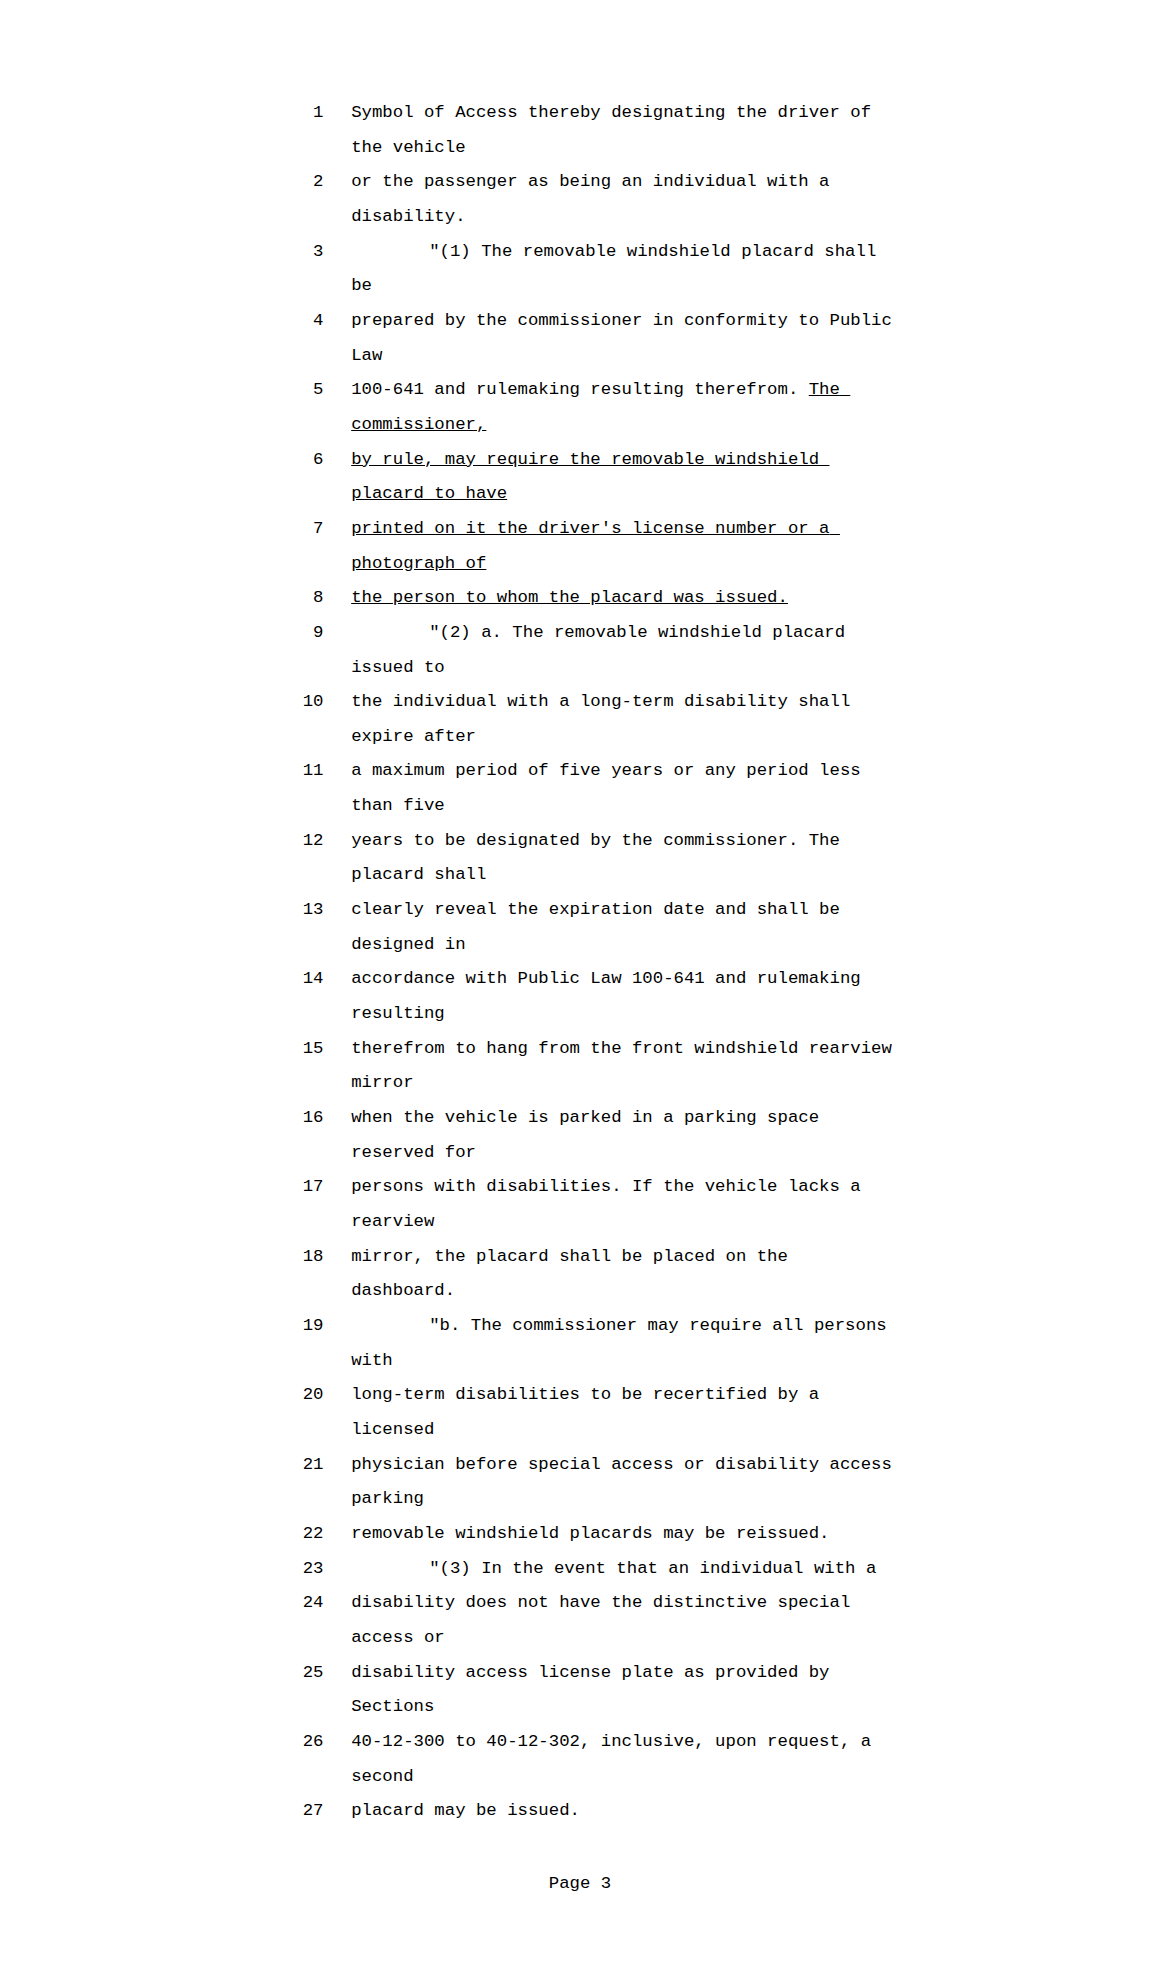1 Symbol of Access thereby designating the driver of the vehicle
2 or the passenger as being an individual with a disability.
3 "(1) The removable windshield placard shall be
4 prepared by the commissioner in conformity to Public Law
5100-641 and rulemaking resulting therefrom. The commissioner,
6 by rule, may require the removable windshield placard to have
7 printed on it the driver's license number or a photograph of
8 the person to whom the placard was issued.
9 "(2) a. The removable windshield placard issued to
10 the individual with a long-term disability shall expire after
11 a maximum period of five years or any period less than five
12 years to be designated by the commissioner. The placard shall
13 clearly reveal the expiration date and shall be designed in
14 accordance with Public Law 100-641 and rulemaking resulting
15 therefrom to hang from the front windshield rearview mirror
16 when the vehicle is parked in a parking space reserved for
17 persons with disabilities. If the vehicle lacks a rearview
18 mirror, the placard shall be placed on the dashboard.
19 "b. The commissioner may require all persons with
20 long-term disabilities to be recertified by a licensed
21 physician before special access or disability access parking
22 removable windshield placards may be reissued.
23 "(3) In the event that an individual with a
24 disability does not have the distinctive special access or
25 disability access license plate as provided by Sections
2640-12-300 to 40-12-302, inclusive, upon request, a second
27 placard may be issued.
Page 3